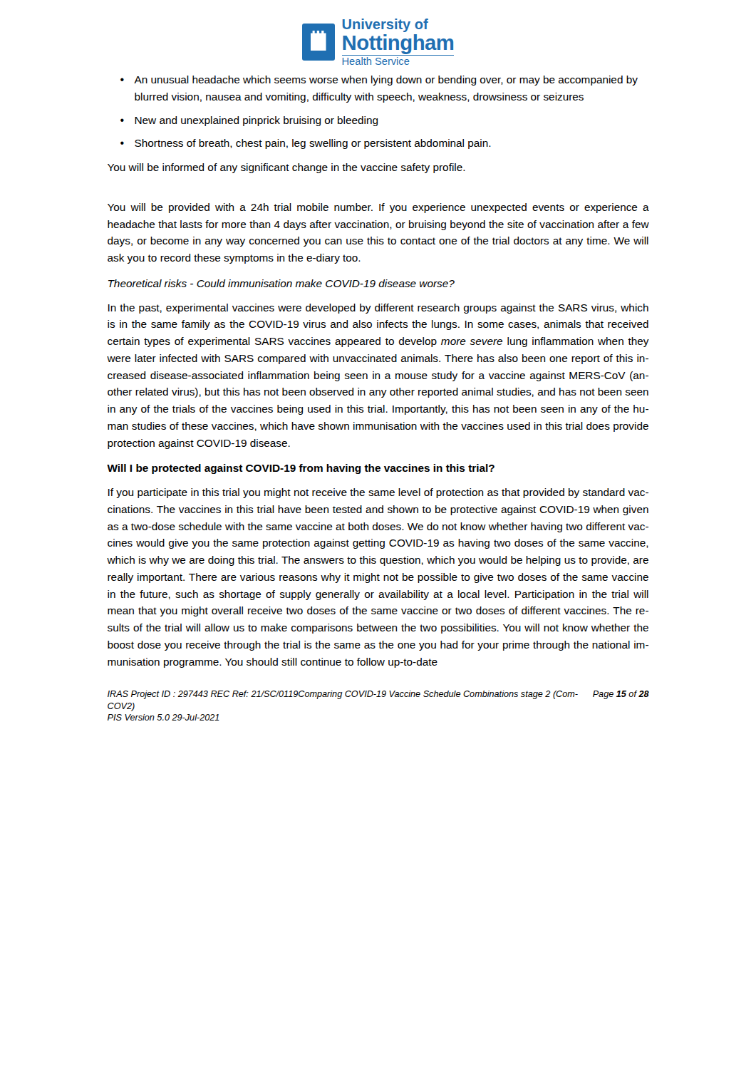University of Nottingham Health Service
An unusual headache which seems worse when lying down or bending over, or may be accompanied by blurred vision, nausea and vomiting, difficulty with speech, weakness, drowsiness or seizures
New and unexplained pinprick bruising or bleeding
Shortness of breath, chest pain, leg swelling or persistent abdominal pain.
You will be informed of any significant change in the vaccine safety profile.
You will be provided with a 24h trial mobile number. If you experience unexpected events or experience a headache that lasts for more than 4 days after vaccination, or bruising beyond the site of vaccination after a few days, or become in any way concerned you can use this to contact one of the trial doctors at any time. We will ask you to record these symptoms in the e-diary too.
Theoretical risks - Could immunisation make COVID-19 disease worse?
In the past, experimental vaccines were developed by different research groups against the SARS virus, which is in the same family as the COVID-19 virus and also infects the lungs. In some cases, animals that received certain types of experimental SARS vaccines appeared to develop more severe lung inflammation when they were later infected with SARS compared with unvaccinated animals. There has also been one report of this increased disease-associated inflammation being seen in a mouse study for a vaccine against MERS-CoV (another related virus), but this has not been observed in any other reported animal studies, and has not been seen in any of the trials of the vaccines being used in this trial. Importantly, this has not been seen in any of the human studies of these vaccines, which have shown immunisation with the vaccines used in this trial does provide protection against COVID-19 disease.
Will I be protected against COVID-19 from having the vaccines in this trial?
If you participate in this trial you might not receive the same level of protection as that provided by standard vaccinations. The vaccines in this trial have been tested and shown to be protective against COVID-19 when given as a two-dose schedule with the same vaccine at both doses. We do not know whether having two different vaccines would give you the same protection against getting COVID-19 as having two doses of the same vaccine, which is why we are doing this trial. The answers to this question, which you would be helping us to provide, are really important. There are various reasons why it might not be possible to give two doses of the same vaccine in the future, such as shortage of supply generally or availability at a local level. Participation in the trial will mean that you might overall receive two doses of the same vaccine or two doses of different vaccines. The results of the trial will allow us to make comparisons between the two possibilities. You will not know whether the boost dose you receive through the trial is the same as the one you had for your prime through the national immunisation programme. You should still continue to follow up-to-date
IRAS Project ID : 297443 REC Ref: 21/SC/0119Comparing COVID-19 Vaccine Schedule Combinations stage 2 (Com-COV2)
PIS Version 5.0 29-Jul-2021
Page 15 of 28